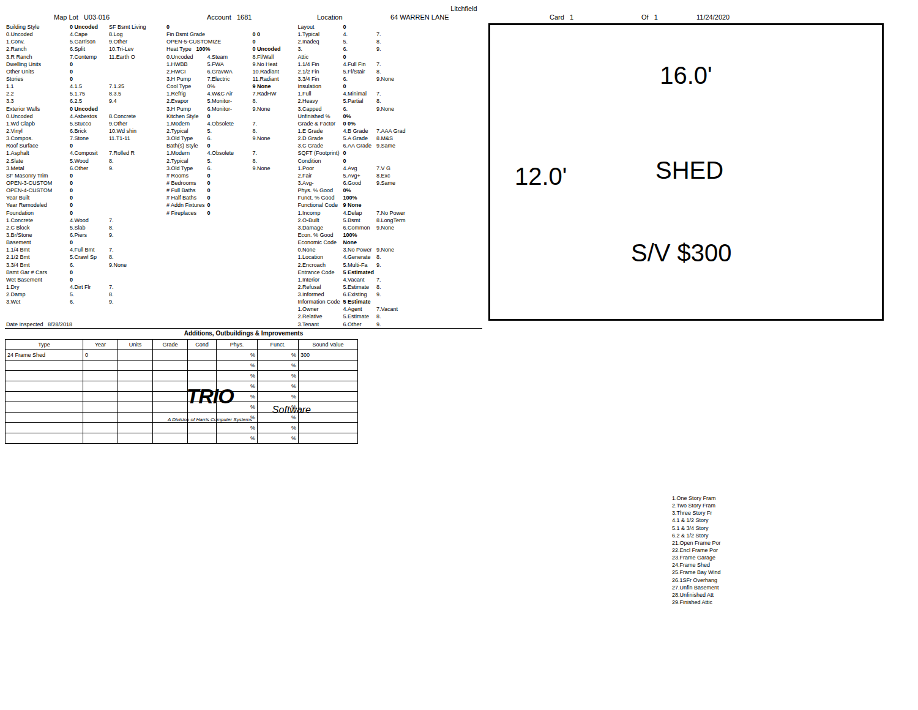Litchfield
Map Lot U03-016
Account 1681
Location
64 WARREN LANE
Card 1
Of 1
11/24/2020
| Building Style | 0 Uncoded | SF Bsmt Living | 0 | | | Layout | 0 | | |
| 0.Uncoded | 4.Cape | 8.Log | Fin Bsmt Grade | 0 0 | 1.Typical | 4. | 7. | |
| 1.Conv. | 5.Garrison | 9.Other | OPEN-5-CUSTOMIZE | 0 | 2.Inadeq | 5. | 8. | |
| 2.Ranch | 6.Split | 10.Tri-Lev | Heat Type 100% | 0 Uncoded | 3. | 6. | 9. | |
| 3.R Ranch | 7.Contemp | 11.Earth O | 0.Uncoded | 4.Steam | 8.Fl/Wall | Attic | 0 | | |
| Dwelling Units | 0 | | 1.HWBB | 5.FWA | 9.No Heat | 1.1/4 Fin | 4.Full Fin | 7. | |
| Other Units | 0 | | 2.HWCI | 6.GravWA | 10.Radiant | 2.1/2 Fin | 5.Fl/Stair | 8. | |
| Stories | 0 | | 3.H Pump | 7.Electric | 11.Radiant | 3.3/4 Fin | 6. | 9.None | |
| 1.1 | 4.1.5 | 7.1.25 | Cool Type | 0% | 9 None | Insulation | 0 | | |
| 2.2 | 5.1.75 | 8.3.5 | 1.Refrig | 4.W&C Air | 7.RadHW | 1.Full | 4.Minimal | 7. | |
| 3.3 | 6.2.5 | 9.4 | 2.Evapor | 5.Monitor- | 8. | 2.Heavy | 5.Partial | 8. | |
| Exterior Walls | 0 Uncoded | | 3.H Pump | 6.Monitor- | 9.None | 3.Capped | 6. | 9.None | |
| 0.Uncoded | 4.Asbestos | 8.Concrete | Kitchen Style | 0 | | Unfinished % | 0% | | |
| 1.Wd Clapb | 5.Stucco | 9.Other | 1.Modern | 4.Obsolete | 7. | Grade & Factor | 0 0% | | |
| 2.Vinyl | 6.Brick | 10.Wd shin | 2.Typical | 5. | 8. | 1.E Grade | 4.B Grade | 7.AAA Grad | |
| 3.Compos. | 7.Stone | 11.T1-11 | 3.Old Type | 6. | 9.None | 2.D Grade | 5.A Grade | 8.M&S | |
| Roof Surface | 0 | | Bath(s) Style | 0 | | 3.C Grade | 6.AA Grade | 9.Same | |
| 1.Asphalt | 4.Composit | 7.Rolled R | 1.Modern | 4.Obsolete | 7. | SQFT (Footprint) | 0 | | |
| 2.Slate | 5.Wood | 8. | 2.Typical | 5. | 8. | Condition | 0 | | |
| 3.Metal | 6.Other | 9. | 3.Old Type | 6. | 9.None | 1.Poor | 4.Avg | 7.V G | |
| SF Masonry Trim | 0 | | # Rooms | 0 | | 2.Fair | 5.Avg+ | 8.Exc | |
| OPEN-3-CUSTOM | 0 | | # Bedrooms | 0 | | 3.Avg- | 6.Good | 9.Same | |
| OPEN-4-CUSTOM | 0 | | # Full Baths | 0 | | Phys. % Good | 0% | | |
| Year Built | 0 | | # Half Baths | 0 | | Funct. % Good | 100% | | |
| Year Remodeled | 0 | | # Addn Fixtures | 0 | | Functional Code | 9 None | | |
| Foundation | 0 | | # Fireplaces | 0 | | 1.Incomp | 4.Delap | 7.No Power | |
| 1.Concrete | 4.Wood | 7. | | | | 2.O-Built | 5.Bsmt | 8.LongTerm | |
| 2.C Block | 5.Slab | 8. | | | | 3.Damage | 6.Common | 9.None | |
| 3.Br/Stone | 6.Piers | 9. | | | | Econ. % Good | 100% | | |
| Basement | 0 | | | | | Economic Code | None | | |
| 1.1/4 Bmt | 4.Full Bmt | 7. | | | | 0.None | 3.No Power | 9.None | |
| 2.1/2 Bmt | 5.Crawl Sp | 8. | | | | 1.Location | 4.Generate | 8. | |
| 3.3/4 Bmt | 6. | 9.None | | | | 2.Encroach | 5.Multi-Fa | 9. | |
| Bsmt Gar # Cars | 0 | | | | | Entrance Code | 5 Estimated | | |
| Wet Basement | 0 | | | | | 1.Interior | 4.Vacant | 7. | |
| 1.Dry | 4.Dirt Flr | 7. | | | | 2.Refusal | 5.Estimate | 8. | |
| 2.Damp | 5. | 8. | | | | 3.Informed | 6.Existing | 9. | |
| 3.Wet | 6. | 9. | | | | Information Code | 5 Estimate | | |
| | | | | | | 1.Owner | 4.Agent | 7.Vacant | |
| | | | | | | 2.Relative | 5.Estimate | 8. | |
| Date Inspected 8/28/2018 | 3.Tenant | 6.Other | 9. | |
Additions, Outbuildings & Improvements
| Type | Year | Units | Grade | Cond | Phys. | Funct. | Sound Value |
| --- | --- | --- | --- | --- | --- | --- | --- |
| 24 Frame Shed | 0 | | | | % | % | 300 |
| | | | | | % | % | |
| | | | | | % | % | |
| | | | | | % | % | |
| | | | | | % | % | |
| | | | | | % | % | |
| | | | | | % | % | |
| | | | | | % | % | |
| | | | | | % | % | |
16.0'
12.0'
SHED
S/V $300
TRIO
Software
A Division of Harris Computer Systems
1.One Story Fram
2.Two Story Fram
3.Three Story Fr
4.1 & 1/2 Story
5.1 & 3/4 Story
6.2 & 1/2 Story
21.Open Frame Por
22.Encl Frame Por
23.Frame Garage
24.Frame Shed
25.Frame Bay Wind
26.1SFr Overhang
27.Unfin Basement
28.Unfinished Att
29.Finished Attic